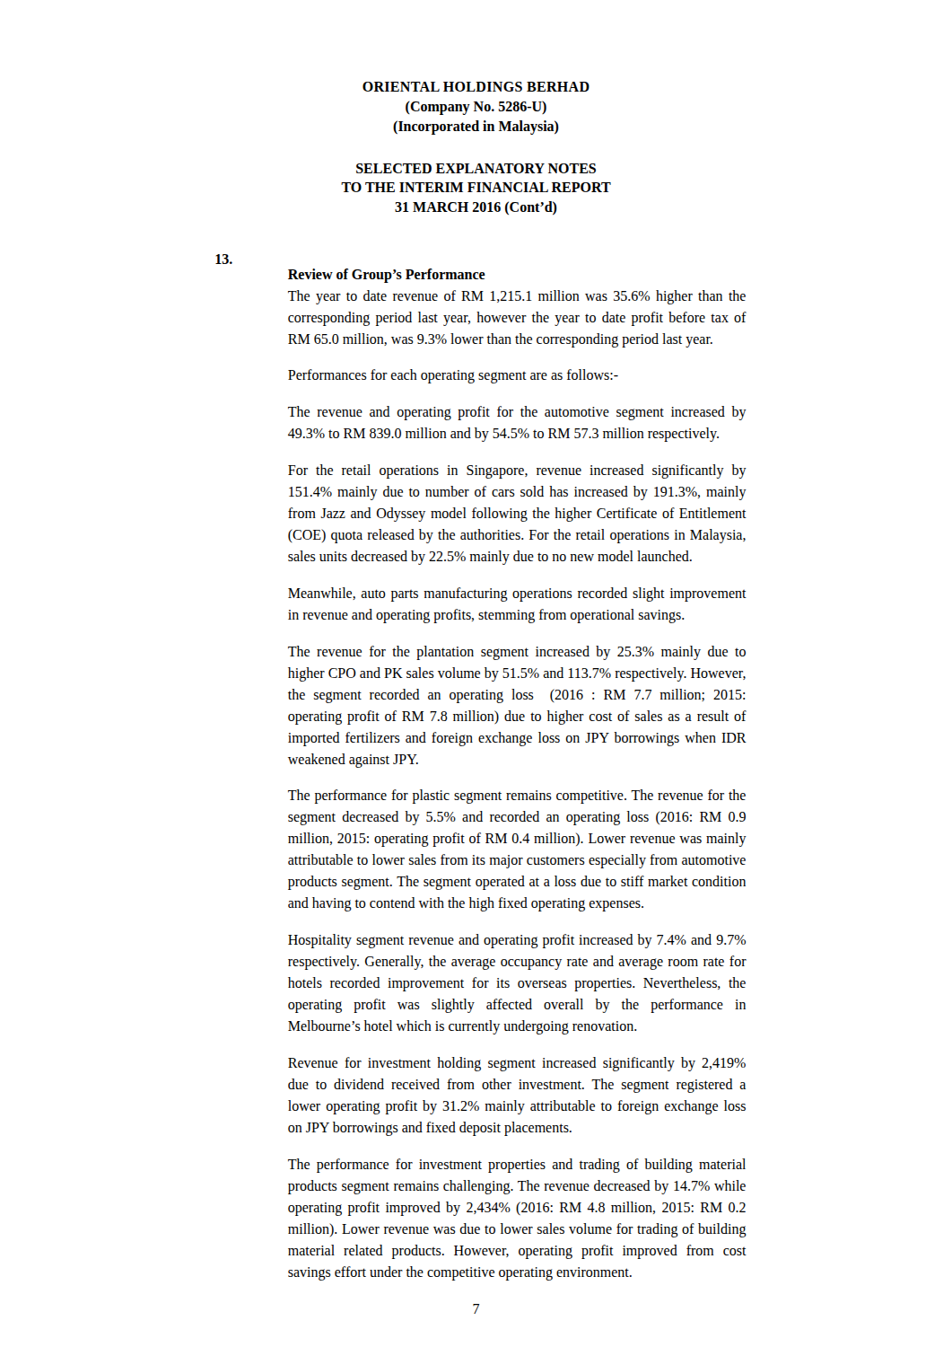ORIENTAL HOLDINGS BERHAD
(Company No. 5286-U)
(Incorporated in Malaysia)
SELECTED EXPLANATORY NOTES
TO THE INTERIM FINANCIAL REPORT
31 MARCH 2016 (Cont’d)
13.
Review of Group’s Performance
The year to date revenue of RM 1,215.1 million was 35.6% higher than the corresponding period last year, however the year to date profit before tax of RM 65.0 million, was 9.3% lower than the corresponding period last year.
Performances for each operating segment are as follows:-
The revenue and operating profit for the automotive segment increased by 49.3% to RM 839.0 million and by 54.5% to RM 57.3 million respectively.
For the retail operations in Singapore, revenue increased significantly by 151.4% mainly due to number of cars sold has increased by 191.3%, mainly from Jazz and Odyssey model following the higher Certificate of Entitlement (COE) quota released by the authorities. For the retail operations in Malaysia, sales units decreased by 22.5% mainly due to no new model launched.
Meanwhile, auto parts manufacturing operations recorded slight improvement in revenue and operating profits, stemming from operational savings.
The revenue for the plantation segment increased by 25.3% mainly due to higher CPO and PK sales volume by 51.5% and 113.7% respectively. However, the segment recorded an operating loss (2016 : RM 7.7 million; 2015: operating profit of RM 7.8 million) due to higher cost of sales as a result of imported fertilizers and foreign exchange loss on JPY borrowings when IDR weakened against JPY.
The performance for plastic segment remains competitive. The revenue for the segment decreased by 5.5% and recorded an operating loss (2016: RM 0.9 million, 2015: operating profit of RM 0.4 million). Lower revenue was mainly attributable to lower sales from its major customers especially from automotive products segment. The segment operated at a loss due to stiff market condition and having to contend with the high fixed operating expenses.
Hospitality segment revenue and operating profit increased by 7.4% and 9.7% respectively. Generally, the average occupancy rate and average room rate for hotels recorded improvement for its overseas properties. Nevertheless, the operating profit was slightly affected overall by the performance in Melbourne’s hotel which is currently undergoing renovation.
Revenue for investment holding segment increased significantly by 2,419% due to dividend received from other investment. The segment registered a lower operating profit by 31.2% mainly attributable to foreign exchange loss on JPY borrowings and fixed deposit placements.
The performance for investment properties and trading of building material products segment remains challenging. The revenue decreased by 14.7% while operating profit improved by 2,434% (2016: RM 4.8 million, 2015: RM 0.2 million). Lower revenue was due to lower sales volume for trading of building material related products. However, operating profit improved from cost savings effort under the competitive operating environment.
7